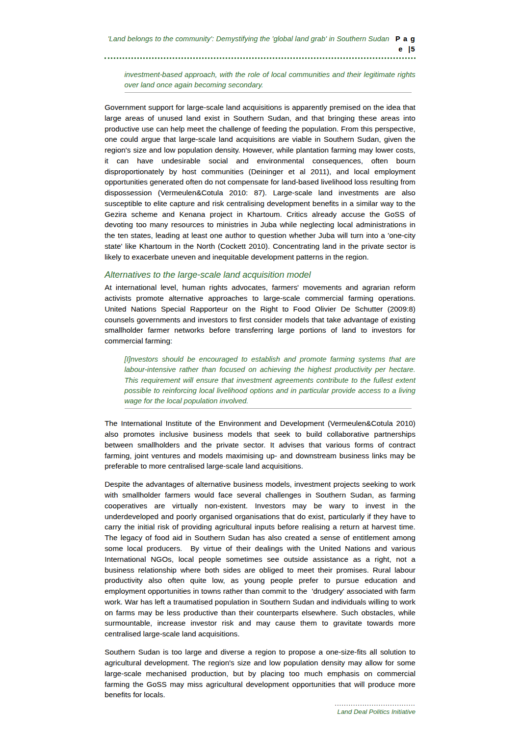'Land belongs to the community': Demystifying the 'global land grab' in Southern Sudan P a g e |5
investment-based approach, with the role of local communities and their legitimate rights over land once again becoming secondary.
Government support for large-scale land acquisitions is apparently premised on the idea that large areas of unused land exist in Southern Sudan, and that bringing these areas into productive use can help meet the challenge of feeding the population. From this perspective, one could argue that large-scale land acquisitions are viable in Southern Sudan, given the region's size and low population density. However, while plantation farming may lower costs, it can have undesirable social and environmental consequences, often bourn disproportionately by host communities (Deininger et al 2011), and local employment opportunities generated often do not compensate for land-based livelihood loss resulting from dispossession (Vermeulen&Cotula 2010: 87). Large-scale land investments are also susceptible to elite capture and risk centralising development benefits in a similar way to the Gezira scheme and Kenana project in Khartoum. Critics already accuse the GoSS of devoting too many resources to ministries in Juba while neglecting local administrations in the ten states, leading at least one author to question whether Juba will turn into a 'one-city state' like Khartoum in the North (Cockett 2010). Concentrating land in the private sector is likely to exacerbate uneven and inequitable development patterns in the region.
Alternatives to the large-scale land acquisition model
At international level, human rights advocates, farmers' movements and agrarian reform activists promote alternative approaches to large-scale commercial farming operations. United Nations Special Rapporteur on the Right to Food Olivier De Schutter (2009:8) counsels governments and investors to first consider models that take advantage of existing smallholder farmer networks before transferring large portions of land to investors for commercial farming:
[I]nvestors should be encouraged to establish and promote farming systems that are labour-intensive rather than focused on achieving the highest productivity per hectare. This requirement will ensure that investment agreements contribute to the fullest extent possible to reinforcing local livelihood options and in particular provide access to a living wage for the local population involved.
The International Institute of the Environment and Development (Vermeulen&Cotula 2010) also promotes inclusive business models that seek to build collaborative partnerships between smallholders and the private sector. It advises that various forms of contract farming, joint ventures and models maximising up- and downstream business links may be preferable to more centralised large-scale land acquisitions.
Despite the advantages of alternative business models, investment projects seeking to work with smallholder farmers would face several challenges in Southern Sudan, as farming cooperatives are virtually non-existent. Investors may be wary to invest in the underdeveloped and poorly organised organisations that do exist, particularly if they have to carry the initial risk of providing agricultural inputs before realising a return at harvest time. The legacy of food aid in Southern Sudan has also created a sense of entitlement among some local producers. By virtue of their dealings with the United Nations and various International NGOs, local people sometimes see outside assistance as a right, not a business relationship where both sides are obliged to meet their promises. Rural labour productivity also often quite low, as young people prefer to pursue education and employment opportunities in towns rather than commit to the 'drudgery' associated with farm work. War has left a traumatised population in Southern Sudan and individuals willing to work on farms may be less productive than their counterparts elsewhere. Such obstacles, while surmountable, increase investor risk and may cause them to gravitate towards more centralised large-scale land acquisitions.
Southern Sudan is too large and diverse a region to propose a one-size-fits all solution to agricultural development. The region's size and low population density may allow for some large-scale mechanised production, but by placing too much emphasis on commercial farming the GoSS may miss agricultural development opportunities that will produce more benefits for locals.
...................................
Land Deal Politics Initiative